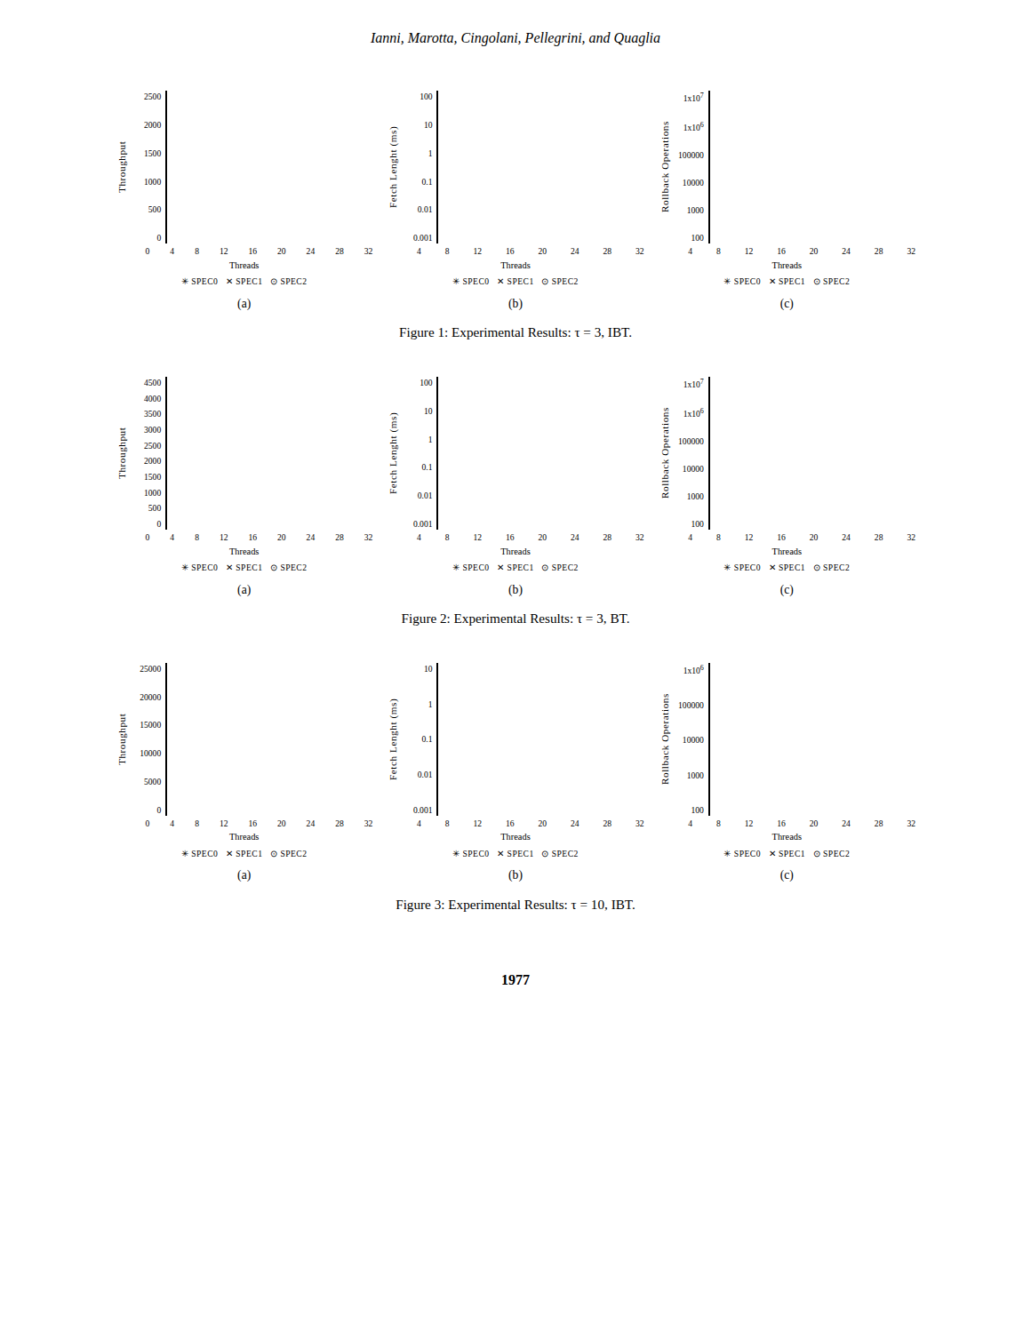Ianni, Marotta, Cingolani, Pellegrini, and Quaglia
Throughput
25002000150010005000
048121620242832
Threads
✳ SPEC0 ✕ SPEC1 ⊙ SPEC2
(a)
Fetch Lenght (ms)
1001010.10.010.001
48121620242832
Threads
✳ SPEC0 ✕ SPEC1 ⊙ SPEC2
(b)
Rollback Operations
1x1071x106100000100001000100
48121620242832
Threads
✳ SPEC0 ✕ SPEC1 ⊙ SPEC2
(c)
Figure 1: Experimental Results: τ = 3, IBT.
Throughput
450040003500300025002000150010005000
048121620242832
Threads
✳ SPEC0 ✕ SPEC1 ⊙ SPEC2
(a)
Fetch Lenght (ms)
1001010.10.010.001
48121620242832
Threads
✳ SPEC0 ✕ SPEC1 ⊙ SPEC2
(b)
Rollback Operations
1x1071x106100000100001000100
48121620242832
Threads
✳ SPEC0 ✕ SPEC1 ⊙ SPEC2
(c)
Figure 2: Experimental Results: τ = 3, BT.
Throughput
2500020000150001000050000
048121620242832
Threads
✳ SPEC0 ✕ SPEC1 ⊙ SPEC2
(a)
Fetch Lenght (ms)
1010.10.010.001
48121620242832
Threads
✳ SPEC0 ✕ SPEC1 ⊙ SPEC2
(b)
Rollback Operations
1x106100000100001000100
48121620242832
Threads
✳ SPEC0 ✕ SPEC1 ⊙ SPEC2
(c)
Figure 3: Experimental Results: τ = 10, IBT.
1977